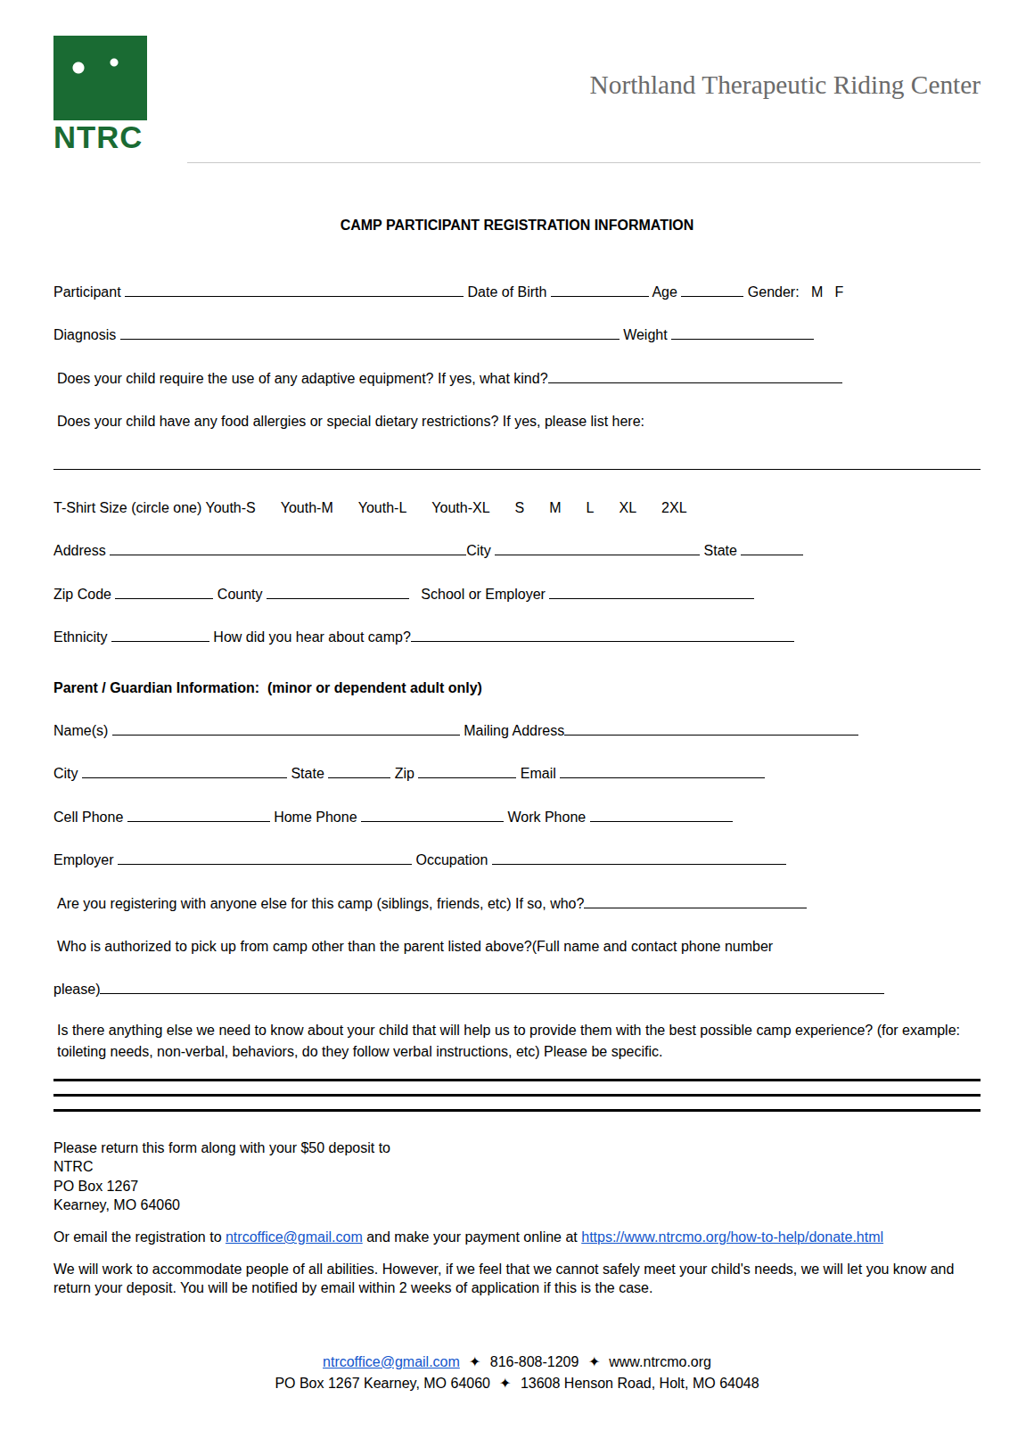NTRC
Northland Therapeutic Riding Center
CAMP PARTICIPANT REGISTRATION INFORMATION
Participant Date of Birth Age Gender: M F
Diagnosis Weight
Does your child require the use of any adaptive equipment? If yes, what kind?
Does your child have any food allergies or special dietary restrictions? If yes, please list here:
T-Shirt Size (circle one) Youth-S Youth-M Youth-L Youth-XL S M L XL 2XL
Address City State
Zip Code County School or Employer
Ethnicity How did you hear about camp?
Parent / Guardian Information: (minor or dependent adult only)
Name(s) Mailing Address
City State Zip Email
Cell Phone Home Phone Work Phone
Employer Occupation
Are you registering with anyone else for this camp (siblings, friends, etc) If so, who?
Who is authorized to pick up from camp other than the parent listed above?(Full name and contact phone number
please)
Is there anything else we need to know about your child that will help us to provide them with the best possible camp experience? (for example: toileting needs, non-verbal, behaviors, do they follow verbal instructions, etc) Please be specific.
Please return this form along with your $50 deposit to
NTRC
PO Box 1267
Kearney, MO 64060
Or email the registration to ntrcoffice@gmail.com and make your payment online at https://www.ntrcmo.org/how-to-help/donate.html
We will work to accommodate people of all abilities. However, if we feel that we cannot safely meet your child's needs, we will let you know and return your deposit. You will be notified by email within 2 weeks of application if this is the case.
ntrcoffice@gmail.com ✦ 816-808-1209 ✦ www.ntrcmo.org
PO Box 1267 Kearney, MO 64060 ✦ 13608 Henson Road, Holt, MO 64048